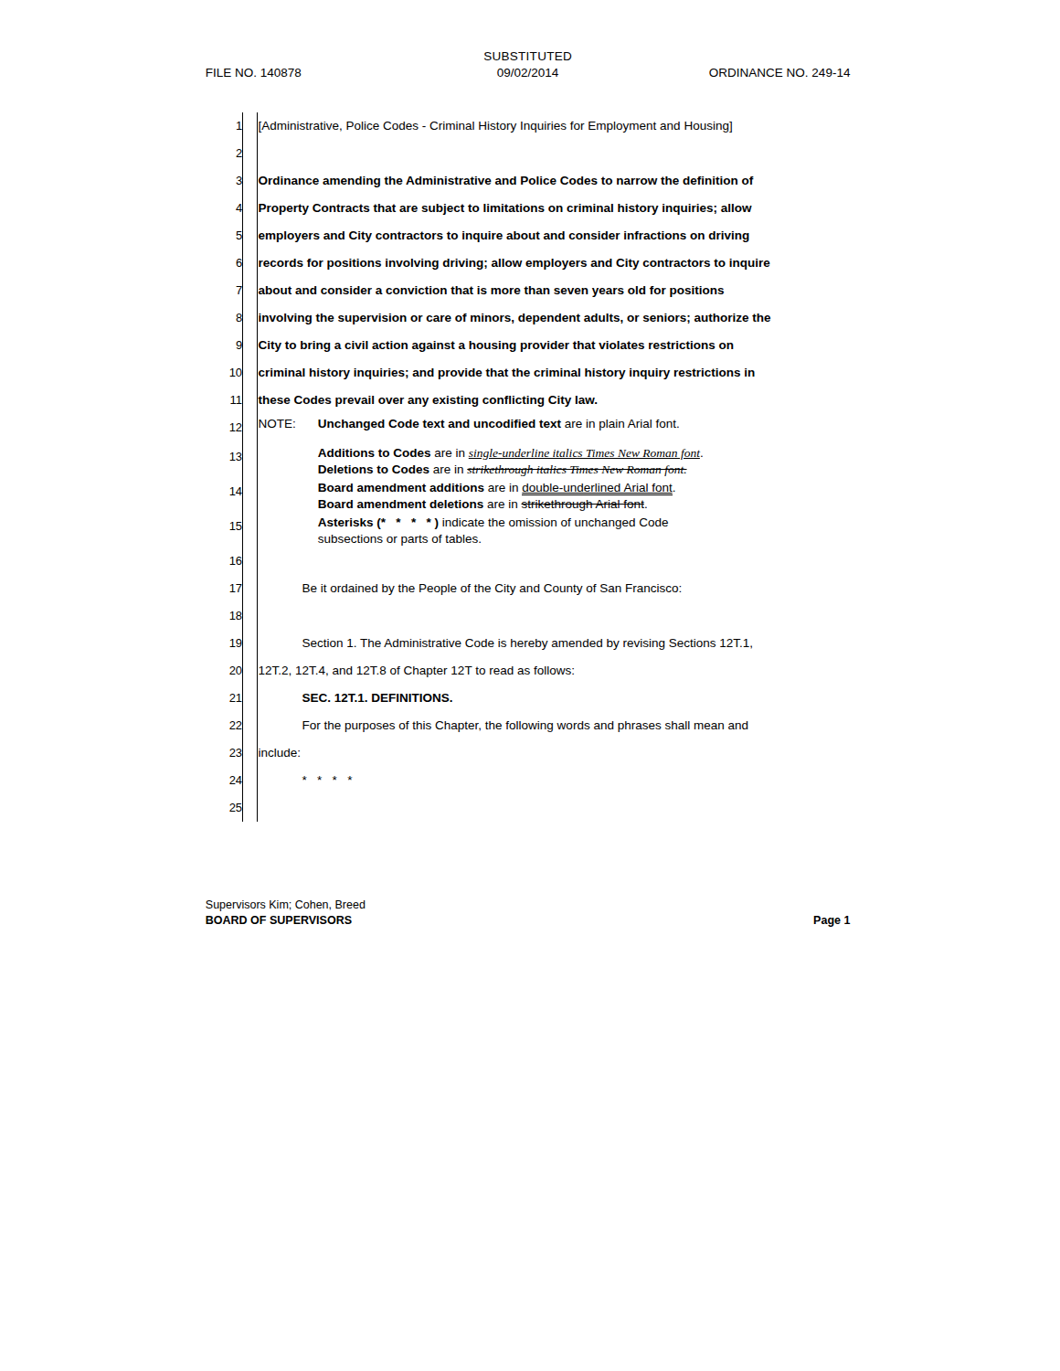FILE NO. 140878
SUBSTITUTED
09/02/2014
ORDINANCE NO. 249-14
| 1 | | [Administrative, Police Codes - Criminal History Inquiries for Employment and Housing] |
| 2 | | |
| 3 | | Ordinance amending the Administrative and Police Codes to narrow the definition of |
| 4 | | Property Contracts that are subject to limitations on criminal history inquiries; allow |
| 5 | | employers and City contractors to inquire about and consider infractions on driving |
| 6 | | records for positions involving driving; allow employers and City contractors to inquire |
| 7 | | about and consider a conviction that is more than seven years old for positions |
| 8 | | involving the supervision or care of minors, dependent adults, or seniors; authorize the |
| 9 | | City to bring a civil action against a housing provider that violates restrictions on |
| 10 | | criminal history inquiries; and provide that the criminal history inquiry restrictions in |
| 11 | | these Codes prevail over any existing conflicting City law. |
| 12 | | NOTE: Unchanged Code text and uncodified text are in plain Arial font. |
| 13 | | Additions to Codes are in single-underline italics Times New Roman font . Deletions to Codes are in strikethrough italics Times New Roman font. |
| 14 | | Board amendment additions are in double-underlined Arial font . Board amendment deletions are in strikethrough Arial font . |
| 15 | | Asterisks ( * * * * ) indicate the omission of unchanged Code subsections or parts of tables. |
| 16 | | |
| 17 | | Be it ordained by the People of the City and County of San Francisco: |
| 18 | | |
| 19 | | Section 1. The Administrative Code is hereby amended by revising Sections 12T.1, |
| 20 | | 12T.2, 12T.4, and 12T.8 of Chapter 12T to read as follows: |
| 21 | | SEC. 12T.1. DEFINITIONS. |
| 22 | | For the purposes of this Chapter, the following words and phrases shall mean and |
| 23 | | include: |
| 24 | | * * * * |
| 25 | | |
Supervisors Kim; Cohen, Breed
BOARD OF SUPERVISORS Page 1